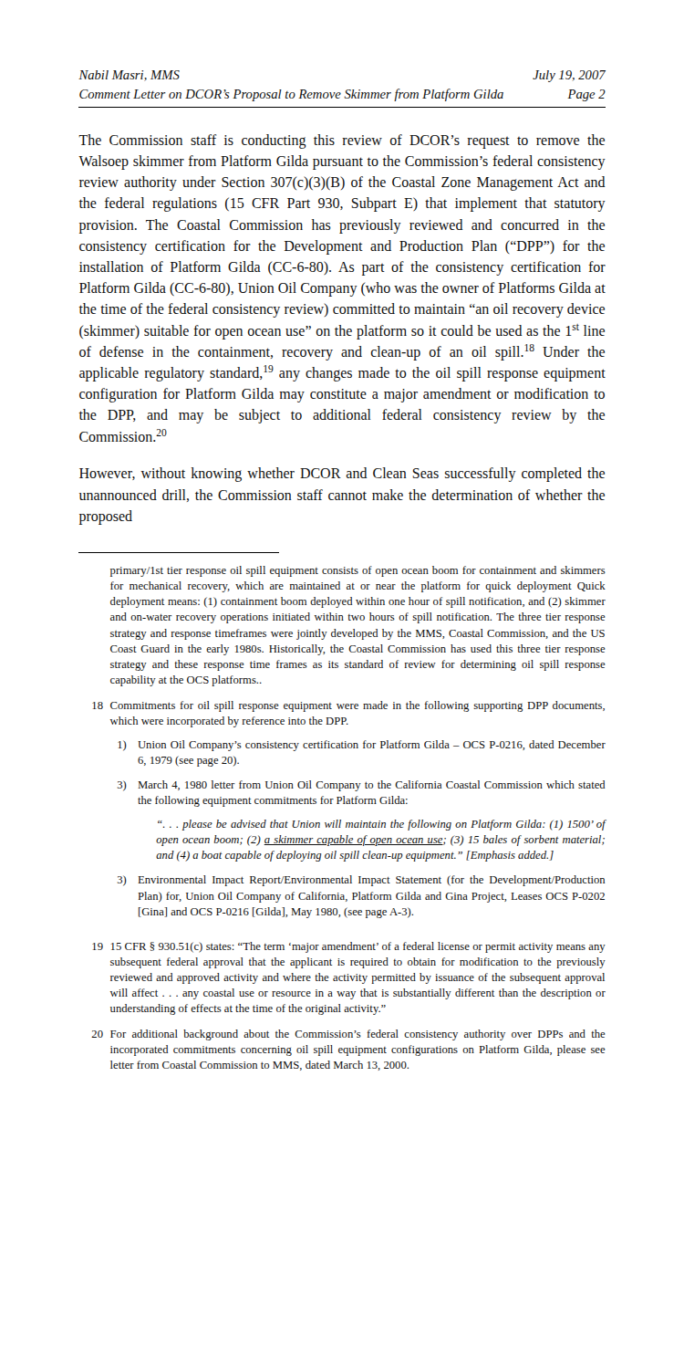Nabil Masri, MMS
July 19, 2007
Comment Letter on DCOR’s Proposal to Remove Skimmer from Platform Gilda
Page 2
The Commission staff is conducting this review of DCOR’s request to remove the Walsoep skimmer from Platform Gilda pursuant to the Commission’s federal consistency review authority under Section 307(c)(3)(B) of the Coastal Zone Management Act and the federal regulations (15 CFR Part 930, Subpart E) that implement that statutory provision. The Coastal Commission has previously reviewed and concurred in the consistency certification for the Development and Production Plan (“DPP”) for the installation of Platform Gilda (CC-6-80). As part of the consistency certification for Platform Gilda (CC-6-80), Union Oil Company (who was the owner of Platforms Gilda at the time of the federal consistency review) committed to maintain “an oil recovery device (skimmer) suitable for open ocean use” on the platform so it could be used as the 1st line of defense in the containment, recovery and clean-up of an oil spill.18 Under the applicable regulatory standard,19 any changes made to the oil spill response equipment configuration for Platform Gilda may constitute a major amendment or modification to the DPP, and may be subject to additional federal consistency review by the Commission.20
However, without knowing whether DCOR and Clean Seas successfully completed the unannounced drill, the Commission staff cannot make the determination of whether the proposed
primary/1st tier response oil spill equipment consists of open ocean boom for containment and skimmers for mechanical recovery, which are maintained at or near the platform for quick deployment Quick deployment means: (1) containment boom deployed within one hour of spill notification, and (2) skimmer and on-water recovery operations initiated within two hours of spill notification. The three tier response strategy and response timeframes were jointly developed by the MMS, Coastal Commission, and the US Coast Guard in the early 1980s. Historically, the Coastal Commission has used this three tier response strategy and these response time frames as its standard of review for determining oil spill response capability at the OCS platforms..
18
Commitments for oil spill response equipment were made in the following supporting DPP documents, which were incorporated by reference into the DPP.
Union Oil Company’s consistency certification for Platform Gilda – OCS P-0216, dated December 6, 1979 (see page 20).
March 4, 1980 letter from Union Oil Company to the California Coastal Commission which stated the following equipment commitments for Platform Gilda:
“. . . please be advised that Union will maintain the following on Platform Gilda: (1) 1500’ of open ocean boom; (2) a skimmer capable of open ocean use; (3) 15 bales of sorbent material; and (4) a boat capable of deploying oil spill clean-up equipment.” [Emphasis added.]
Environmental Impact Report/Environmental Impact Statement (for the Development/Production Plan) for, Union Oil Company of California, Platform Gilda and Gina Project, Leases OCS P-0202 [Gina] and OCS P-0216 [Gilda], May 1980, (see page A-3).
19
15 CFR § 930.51(c) states: “The term ‘major amendment’ of a federal license or permit activity means any subsequent federal approval that the applicant is required to obtain for modification to the previously reviewed and approved activity and where the activity permitted by issuance of the subsequent approval will affect . . . any coastal use or resource in a way that is substantially different than the description or understanding of effects at the time of the original activity.”
20
For additional background about the Commission’s federal consistency authority over DPPs and the incorporated commitments concerning oil spill equipment configurations on Platform Gilda, please see letter from Coastal Commission to MMS, dated March 13, 2000.